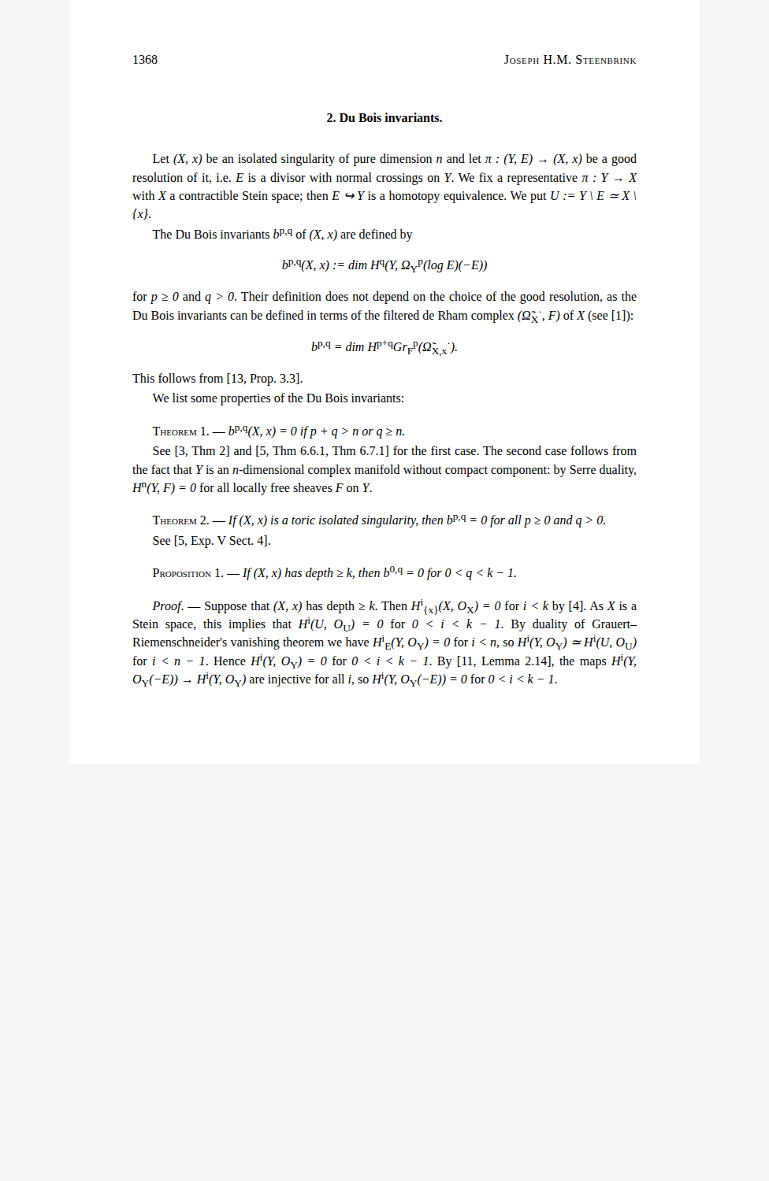1368 Joseph H.M. Steenbrink
2. Du Bois invariants.
Let (X, x) be an isolated singularity of pure dimension n and let π : (Y, E) → (X, x) be a good resolution of it, i.e. E is a divisor with normal crossings on Y. We fix a representative π : Y → X with X a contractible Stein space; then E ↪ Y is a homotopy equivalence. We put U := Y \ E ≃ X \ {x}.
The Du Bois invariants bp,q of (X, x) are defined by
bp,q(X, x) := dim Hq(Y, ΩYp(log E)(−E))
for p ≥ 0 and q > 0. Their definition does not depend on the choice of the good resolution, as the Du Bois invariants can be defined in terms of the filtered de Rham complex (Ω̃X·, F) of X (see [1]):
bp,q = dim Hp+qGrFp(Ω̃X,x·).
This follows from [13, Prop. 3.3].
We list some properties of the Du Bois invariants:
Theorem 1. — bp,q(X, x) = 0 if p + q > n or q ≥ n.
See [3, Thm 2] and [5, Thm 6.6.1, Thm 6.7.1] for the first case. The second case follows from the fact that Y is an n-dimensional complex manifold without compact component: by Serre duality, Hn(Y, F) = 0 for all locally free sheaves F on Y.
Theorem 2. — If (X, x) is a toric isolated singularity, then bp,q = 0 for all p ≥ 0 and q > 0.
See [5, Exp. V Sect. 4].
Proposition 1. — If (X, x) has depth ≥ k, then b0,q = 0 for 0 < q < k − 1.
Proof. — Suppose that (X, x) has depth ≥ k. Then Hi{x}(X, OX) = 0 for i < k by [4]. As X is a Stein space, this implies that Hi(U, OU) = 0 for 0 < i < k − 1. By duality of Grauert–Riemenschneider's vanishing theorem we have HiE(Y, OY) = 0 for i < n, so Hi(Y, OY) ≃ Hi(U, OU) for i < n − 1. Hence Hi(Y, OY) = 0 for 0 < i < k − 1. By [11, Lemma 2.14], the maps Hi(Y, OY(−E)) → Hi(Y, OY) are injective for all i, so Hi(Y, OY(−E)) = 0 for 0 < i < k − 1.